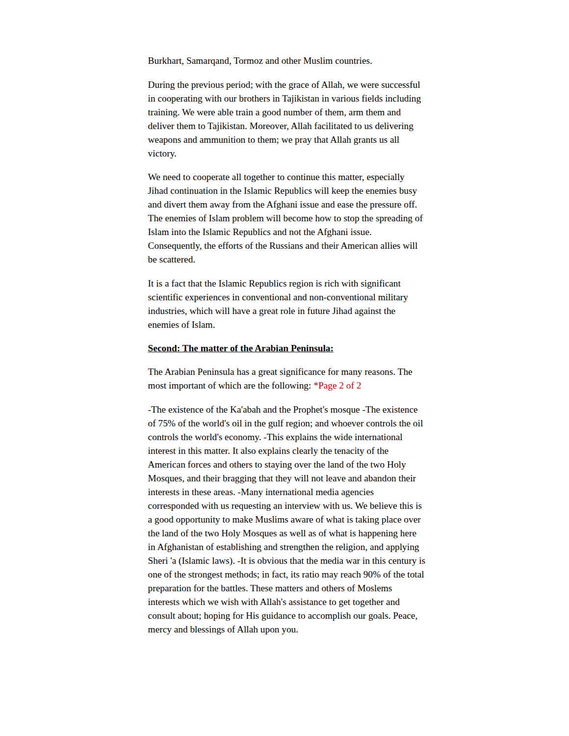Burkhart, Samarqand, Tormoz and other Muslim countries.
During the previous period; with the grace of Allah, we were successful in cooperating with our brothers in Tajikistan in various fields including training. We were able train a good number of them, arm them and deliver them to Tajikistan. Moreover, Allah facilitated to us delivering weapons and ammunition to them; we pray that Allah grants us all victory.
We need to cooperate all together to continue this matter, especially Jihad continuation in the Islamic Republics will keep the enemies busy and divert them away from the Afghani issue and ease the pressure off. The enemies of Islam problem will become how to stop the spreading of Islam into the Islamic Republics and not the Afghani issue. Consequently, the efforts of the Russians and their American allies will be scattered.
It is a fact that the Islamic Republics region is rich with significant scientific experiences in conventional and non-conventional military industries, which will have a great role in future Jihad against the enemies of Islam.
Second: The matter of the Arabian Peninsula:
The Arabian Peninsula has a great significance for many reasons. The most important of which are the following: *Page 2 of 2
-The existence of the Ka'abah and the Prophet's mosque -The existence of 75% of the world's oil in the gulf region; and whoever controls the oil controls the world's economy. -This explains the wide international interest in this matter. It also explains clearly the tenacity of the American forces and others to staying over the land of the two Holy Mosques, and their bragging that they will not leave and abandon their interests in these areas. -Many international media agencies corresponded with us requesting an interview with us. We believe this is a good opportunity to make Muslims aware of what is taking place over the land of the two Holy Mosques as well as of what is happening here in Afghanistan of establishing and strengthen the religion, and applying Sheri 'a (Islamic laws). -It is obvious that the media war in this century is one of the strongest methods; in fact, its ratio may reach 90% of the total preparation for the battles. These matters and others of Moslems interests which we wish with Allah's assistance to get together and consult about; hoping for His guidance to accomplish our goals. Peace, mercy and blessings of Allah upon you.